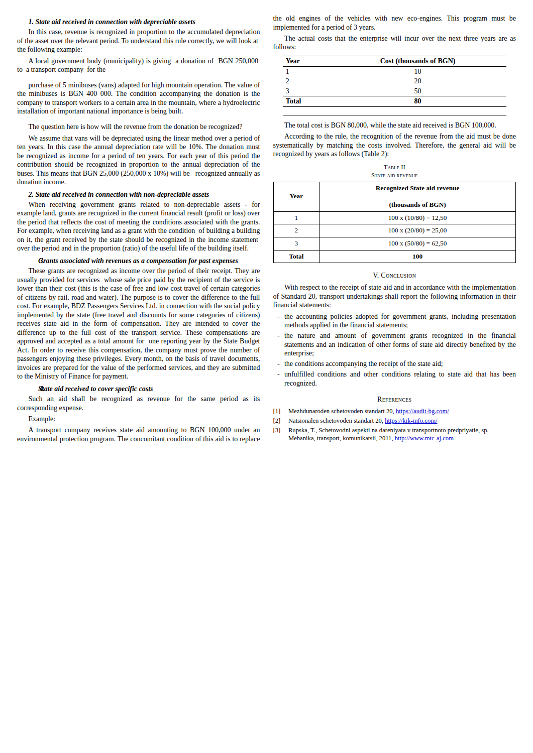1. State aid received in connection with depreciable assets
In this case, revenue is recognized in proportion to the accumulated depreciation of the asset over the relevant period. To understand this rule correctly, we will look at the following example:
A local government body (municipality) is giving a donation of BGN 250,000 to a transport company for the
purchase of 5 minibuses (vans) adapted for high mountain operation. The value of the minibuses is BGN 400 000. The condition accompanying the donation is the company to transport workers to a certain area in the mountain, where a hydroelectric installation of important national importance is being built.
The question here is how will the revenue from the donation be recognized?
We assume that vans will be depreciated using the linear method over a period of ten years. In this case the annual depreciation rate will be 10%. The donation must be recognized as income for a period of ten years. For each year of this period the contribution should be recognized in proportion to the annual depreciation of the buses. This means that BGN 25,000 (250,000 x 10%) will be recognized annually as donation income.
2. State aid received in connection with non-depreciable assets
When receiving government grants related to non-depreciable assets - for example land, grants are recognized in the current financial result (profit or loss) over the period that reflects the cost of meeting the conditions associated with the grants. For example, when receiving land as a grant with the condition of building a building on it, the grant received by the state should be recognized in the income statement over the period and in the proportion (ratio) of the useful life of the building itself.
3. Grants associated with revenues as a compensation for past expenses
These grants are recognized as income over the period of their receipt. They are usually provided for services whose sale price paid by the recipient of the service is lower than their cost (this is the case of free and low cost travel of certain categories of citizens by rail, road and water). The purpose is to cover the difference to the full cost. For example, BDZ Passengers Services Ltd. in connection with the social policy implemented by the state (free travel and discounts for some categories of citizens) receives state aid in the form of compensation. They are intended to cover the difference up to the full cost of the transport service. These compensations are approved and accepted as a total amount for one reporting year by the State Budget Act. In order to receive this compensation, the company must prove the number of passengers enjoying these privileges. Every month, on the basis of travel documents, invoices are prepared for the value of the performed services, and they are submitted to the Ministry of Finance for payment.
4. State aid received to cover specific costs
Such an aid shall be recognized as revenue for the same period as its corresponding expense.
Example:
A transport company receives state aid amounting to BGN 100,000 under an environmental protection program. The concomitant condition of this aid is to replace the old engines of the vehicles with new eco-engines. This program must be implemented for a period of 3 years.
The actual costs that the enterprise will incur over the next three years are as follows:
| Year | Cost (thousands of BGN) |
| --- | --- |
| 1 | 10 |
| 2 | 20 |
| 3 | 50 |
| Total | 80 |
The total cost is BGN 80,000, while the state aid received is BGN 100,000.
According to the rule, the recognition of the revenue from the aid must be done systematically by matching the costs involved. Therefore, the general aid will be recognized by years as follows (Table 2):
Table II
State aid revenue
| Year | Recognized State aid revenue (thousands of BGN) |
| --- | --- |
| 1 | 100 x (10/80) = 12,50 |
| 2 | 100 x (20/80) = 25,00 |
| 3 | 100 x (50/80) = 62,50 |
| Total | 100 |
V. Conclusion
With respect to the receipt of state aid and in accordance with the implementation of Standard 20, transport undertakings shall report the following information in their financial statements:
the accounting policies adopted for government grants, including presentation methods applied in the financial statements;
the nature and amount of government grants recognized in the financial statements and an indication of other forms of state aid directly benefited by the enterprise;
the conditions accompanying the receipt of the state aid;
unfulfilled conditions and other conditions relating to state aid that has been recognized.
References
Mezhdunaroden schetovoden standart 20, https://audit-bg.com/
Natsionalen schetovoden standart 20, https://kik-info.com/
Rupska, T., Schetovodni aspekti na dareniyata v transportnoto predpriyatie, sp. Mehanika, transport, komunikatsii, 2011, http://www.mtc-aj.com